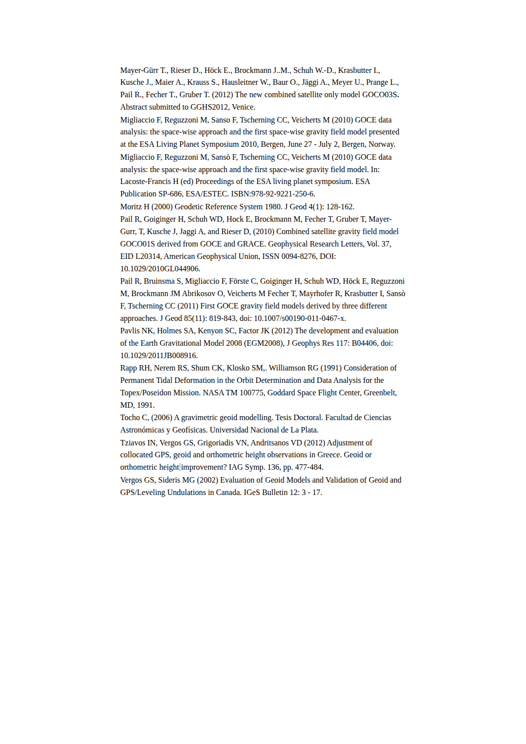Mayer-Gürr T., Rieser D., Höck E., Brockmann J..M., Schuh W.-D., Krasbutter I., Kusche J., Maier A., Krauss S., Hausleitner W., Baur O., Jäggi A., Meyer U., Prange L., Pail R., Fecher T., Gruber T. (2012) The new combined satellite only model GOCO03S. Abstract submitted to GGHS2012, Venice.
Migliaccio F, Reguzzoni M, Sanso F, Tscherning CC, Veicherts M (2010) GOCE data analysis: the space-wise approach and the first space-wise gravity field model presented at the ESA Living Planet Symposium 2010, Bergen, June 27 - July 2, Bergen, Norway.
Migliaccio F, Reguzzoni M, Sansò F, Tscherning CC, Veicherts M (2010) GOCE data analysis: the space-wise approach and the first space-wise gravity field model. In: Lacoste-Francis H (ed) Proceedings of the ESA living planet symposium. ESA Publication SP-686, ESA/ESTEC. ISBN:978-92-9221-250-6.
Moritz H (2000) Geodetic Reference System 1980. J Geod 4(1): 128-162.
Pail R, Goiginger H, Schuh WD, Hock E, Brockmann M, Fecher T, Gruber T, Mayer-Gurr, T, Kusche J, Jaggi A, and Rieser D, (2010) Combined satellite gravity field model GOCO01S derived from GOCE and GRACE. Geophysical Research Letters, Vol. 37, EID L20314, American Geophysical Union, ISSN 0094-8276, DOI: 10.1029/2010GL044906.
Pail R, Bruinsma S, Migliaccio F, Förste C, Goiginger H, Schuh WD, Höck E, Reguzzoni M, Brockmann JM Abrikosov O, Veicherts M Fecher T, Mayrhofer R, Krasbutter I, Sansò F, Tscherning CC (2011) First GOCE gravity field models derived by three different approaches. J Geod 85(11): 819-843, doi: 10.1007/s00190-011-0467-x.
Pavlis NK, Holmes SA, Kenyon SC, Factor JK (2012) The development and evaluation of the Earth Gravitational Model 2008 (EGM2008), J Geophys Res 117: B04406, doi: 10.1029/2011JB008916.
Rapp RH, Nerem RS, Shum CK, Klosko SM,. Williamson RG (1991) Consideration of Permanent Tidal Deformation in the Orbit Determination and Data Analysis for the Topex/Poseidon Mission. NASA TM 100775, Goddard Space Flight Center, Greenbelt, MD, 1991.
Tocho C, (2006) A gravimetric geoid modelling. Tesis Doctoral. Facultad de Ciencias Astronómicas y Geofísicas. Universidad Nacional de La Plata.
Tziavos IN, Vergos GS, Grigoriadis VN, Andritsanos VD (2012) Adjustment of collocated GPS, geoid and orthometric height observations in Greece. Geoid or orthometric height improvement? IAG Symp. 136, pp. 477-484.
Vergos GS, Sideris MG (2002) Evaluation of Geoid Models and Validation of Geoid and GPS/Leveling Undulations in Canada. IGeS Bulletin 12: 3 - 17.